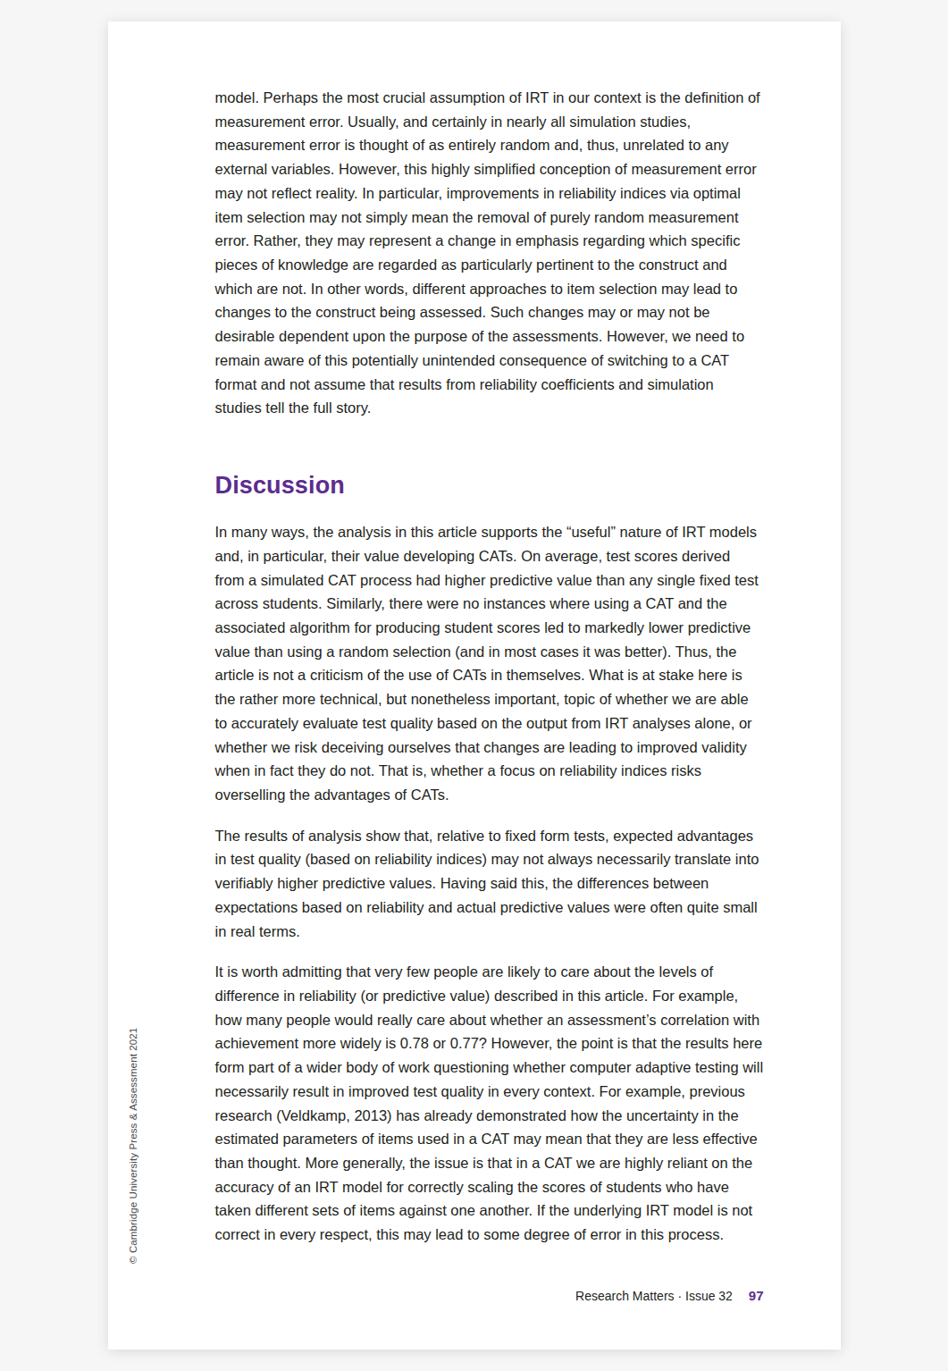© Cambridge University Press & Assessment 2021
model. Perhaps the most crucial assumption of IRT in our context is the definition of measurement error. Usually, and certainly in nearly all simulation studies, measurement error is thought of as entirely random and, thus, unrelated to any external variables. However, this highly simplified conception of measurement error may not reflect reality. In particular, improvements in reliability indices via optimal item selection may not simply mean the removal of purely random measurement error. Rather, they may represent a change in emphasis regarding which specific pieces of knowledge are regarded as particularly pertinent to the construct and which are not. In other words, different approaches to item selection may lead to changes to the construct being assessed. Such changes may or may not be desirable dependent upon the purpose of the assessments. However, we need to remain aware of this potentially unintended consequence of switching to a CAT format and not assume that results from reliability coefficients and simulation studies tell the full story.
Discussion
In many ways, the analysis in this article supports the “useful” nature of IRT models and, in particular, their value developing CATs. On average, test scores derived from a simulated CAT process had higher predictive value than any single fixed test across students. Similarly, there were no instances where using a CAT and the associated algorithm for producing student scores led to markedly lower predictive value than using a random selection (and in most cases it was better). Thus, the article is not a criticism of the use of CATs in themselves. What is at stake here is the rather more technical, but nonetheless important, topic of whether we are able to accurately evaluate test quality based on the output from IRT analyses alone, or whether we risk deceiving ourselves that changes are leading to improved validity when in fact they do not. That is, whether a focus on reliability indices risks overselling the advantages of CATs.
The results of analysis show that, relative to fixed form tests, expected advantages in test quality (based on reliability indices) may not always necessarily translate into verifiably higher predictive values. Having said this, the differences between expectations based on reliability and actual predictive values were often quite small in real terms.
It is worth admitting that very few people are likely to care about the levels of difference in reliability (or predictive value) described in this article. For example, how many people would really care about whether an assessment’s correlation with achievement more widely is 0.78 or 0.77? However, the point is that the results here form part of a wider body of work questioning whether computer adaptive testing will necessarily result in improved test quality in every context. For example, previous research (Veldkamp, 2013) has already demonstrated how the uncertainty in the estimated parameters of items used in a CAT may mean that they are less effective than thought. More generally, the issue is that in a CAT we are highly reliant on the accuracy of an IRT model for correctly scaling the scores of students who have taken different sets of items against one another. If the underlying IRT model is not correct in every respect, this may lead to some degree of error in this process.
Research Matters · Issue 32 97